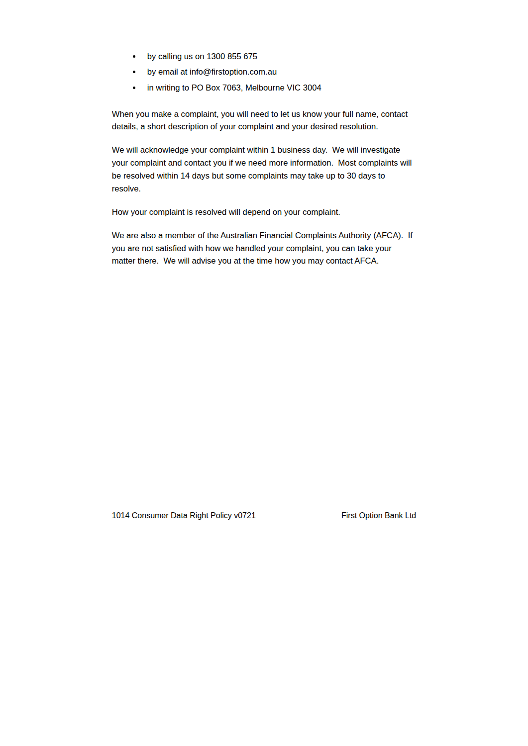by calling us on 1300 855 675
by email at info@firstoption.com.au
in writing to PO Box 7063, Melbourne VIC 3004
When you make a complaint, you will need to let us know your full name, contact details, a short description of your complaint and your desired resolution.
We will acknowledge your complaint within 1 business day. We will investigate your complaint and contact you if we need more information. Most complaints will be resolved within 14 days but some complaints may take up to 30 days to resolve.
How your complaint is resolved will depend on your complaint.
We are also a member of the Australian Financial Complaints Authority (AFCA). If you are not satisfied with how we handled your complaint, you can take your matter there. We will advise you at the time how you may contact AFCA.
1014 Consumer Data Right Policy v0721 First Option Bank Ltd